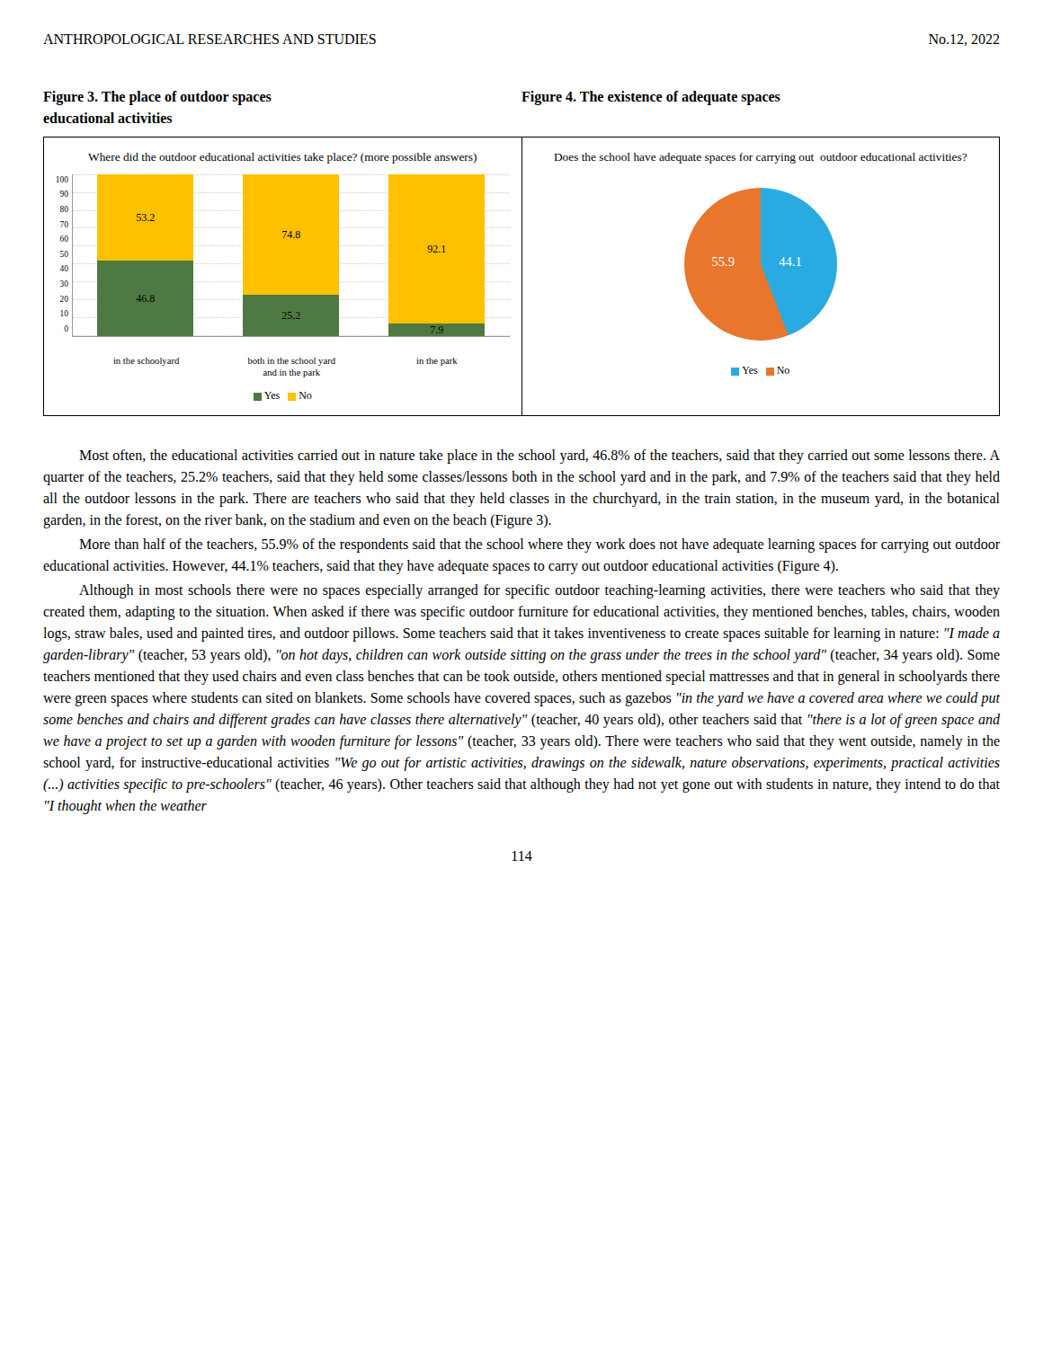ANTHROPOLOGICAL RESEARCHES AND STUDIES No.12, 2022
Figure 3. The place of outdoor spaces
educational activities
Figure 4. The existence of adequate spaces
Where did the outdoor educational activities take place? (more possible answers)
1009080706050403020100
53.2
46.8
74.8
25.2
92.1
7.9
in the schoolyard both in the school yard and in the park in the park
Yes No
Does the school have adequate spaces for carrying out outdoor educational activities?
44.1 55.9
Yes No
Most often, the educational activities carried out in nature take place in the school yard, 46.8% of the teachers, said that they carried out some lessons there. A quarter of the teachers, 25.2% teachers, said that they held some classes/lessons both in the school yard and in the park, and 7.9% of the teachers said that they held all the outdoor lessons in the park. There are teachers who said that they held classes in the churchyard, in the train station, in the museum yard, in the botanical garden, in the forest, on the river bank, on the stadium and even on the beach (Figure 3).
More than half of the teachers, 55.9% of the respondents said that the school where they work does not have adequate learning spaces for carrying out outdoor educational activities. However, 44.1% teachers, said that they have adequate spaces to carry out outdoor educational activities (Figure 4).
Although in most schools there were no spaces especially arranged for specific outdoor teaching-learning activities, there were teachers who said that they created them, adapting to the situation. When asked if there was specific outdoor furniture for educational activities, they mentioned benches, tables, chairs, wooden logs, straw bales, used and painted tires, and outdoor pillows. Some teachers said that it takes inventiveness to create spaces suitable for learning in nature: "I made a garden-library" (teacher, 53 years old), "on hot days, children can work outside sitting on the grass under the trees in the school yard" (teacher, 34 years old). Some teachers mentioned that they used chairs and even class benches that can be took outside, others mentioned special mattresses and that in general in schoolyards there were green spaces where students can sited on blankets. Some schools have covered spaces, such as gazebos "in the yard we have a covered area where we could put some benches and chairs and different grades can have classes there alternatively" (teacher, 40 years old), other teachers said that "there is a lot of green space and we have a project to set up a garden with wooden furniture for lessons" (teacher, 33 years old). There were teachers who said that they went outside, namely in the school yard, for instructive-educational activities "We go out for artistic activities, drawings on the sidewalk, nature observations, experiments, practical activities (...) activities specific to pre-schoolers" (teacher, 46 years). Other teachers said that although they had not yet gone out with students in nature, they intend to do that "I thought when the weather
114